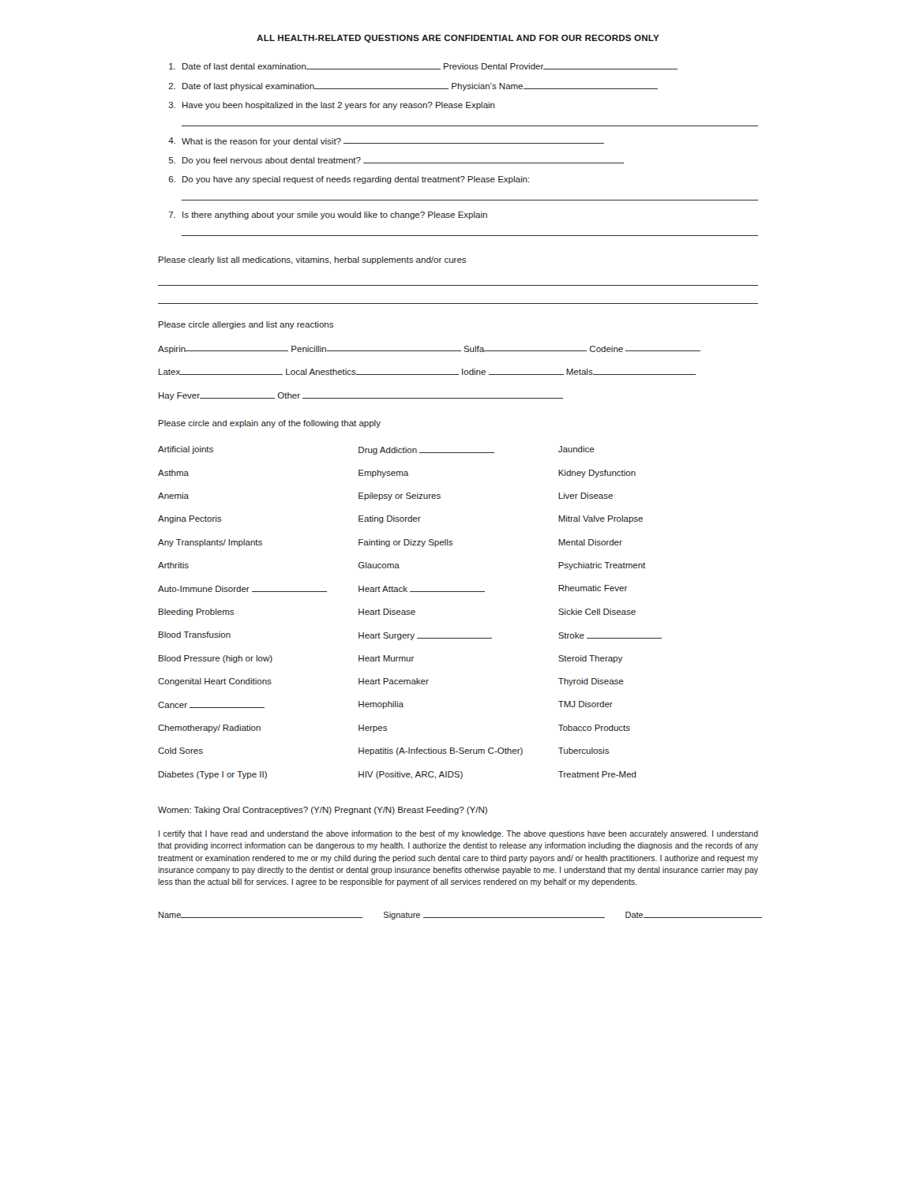ALL HEALTH-RELATED QUESTIONS ARE CONFIDENTIAL AND FOR OUR RECORDS ONLY
Date of last dental examination Previous Dental Provider
Date of last physical examination Physician’s Name
Have you been hospitalized in the last 2 years for any reason? Please Explain
What is the reason for your dental visit?
Do you feel nervous about dental treatment?
Do you have any special request of needs regarding dental treatment? Please Explain:
Is there anything about your smile you would like to change? Please Explain
Please clearly list all medications, vitamins, herbal supplements and/or cures
Please circle allergies and list any reactions
Aspirin Penicillin Sulfa Codeine
Latex Local Anesthetics Iodine Metals
Hay Fever Other
Please circle and explain any of the following that apply
| Artificial joints | Drug Addiction | Jaundice |
| Asthma | Emphysema | Kidney Dysfunction |
| Anemia | Epilepsy or Seizures | Liver Disease |
| Angina Pectoris | Eating Disorder | Mitral Valve Prolapse |
| Any Transplants/ Implants | Fainting or Dizzy Spells | Mental Disorder |
| Arthritis | Glaucoma | Psychiatric Treatment |
| Auto-Immune Disorder | Heart Attack | Rheumatic Fever |
| Bleeding Problems | Heart Disease | Sickie Cell Disease |
| Blood Transfusion | Heart Surgery | Stroke |
| Blood Pressure (high or low) | Heart Murmur | Steroid Therapy |
| Congenital Heart Conditions | Heart Pacemaker | Thyroid Disease |
| Cancer | Hemophilia | TMJ Disorder |
| Chemotherapy/ Radiation | Herpes | Tobacco Products |
| Cold Sores | Hepatitis (A-Infectious B-Serum C-Other) | Tuberculosis |
| Diabetes (Type I or Type II) | HIV (Positive, ARC, AIDS) | Treatment Pre-Med |
Women: Taking Oral Contraceptives? (Y/N) Pregnant (Y/N) Breast Feeding? (Y/N)
I certify that I have read and understand the above information to the best of my knowledge. The above questions have been accurately answered. I understand that providing incorrect information can be dangerous to my health. I authorize the dentist to release any information including the diagnosis and the records of any treatment or examination rendered to me or my child during the period such dental care to third party payors and/ or health practitioners. I authorize and request my insurance company to pay directly to the dentist or dental group insurance benefits otherwise payable to me. I understand that my dental insurance carrier may pay less than the actual bill for services. I agree to be responsible for payment of all services rendered on my behalf or my dependents.
Name Signature Date